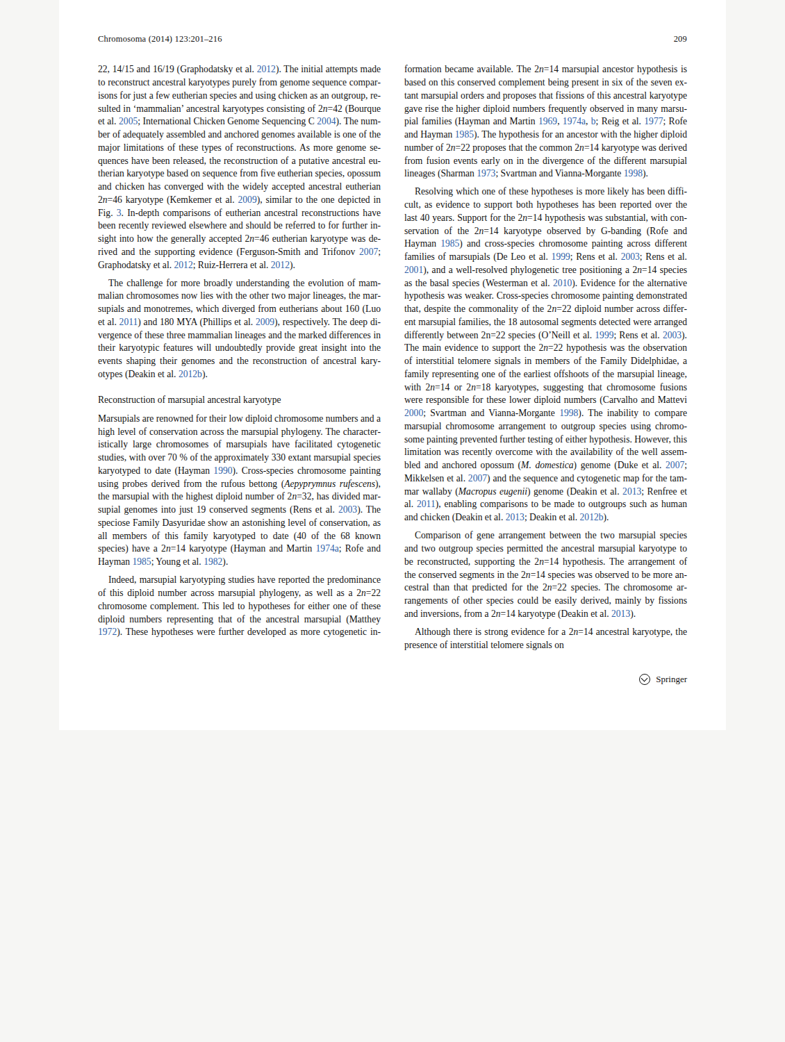Chromosoma (2014) 123:201–216 209
22, 14/15 and 16/19 (Graphodatsky et al. 2012). The initial attempts made to reconstruct ancestral karyotypes purely from genome sequence comparisons for just a few eutherian species and using chicken as an outgroup, resulted in ‘mammalian’ ancestral karyotypes consisting of 2n=42 (Bourque et al. 2005; International Chicken Genome Sequencing C 2004). The number of adequately assembled and anchored genomes available is one of the major limitations of these types of reconstructions. As more genome sequences have been released, the reconstruction of a putative ancestral eutherian karyotype based on sequence from five eutherian species, opossum and chicken has converged with the widely accepted ancestral eutherian 2n=46 karyotype (Kemkemer et al. 2009), similar to the one depicted in Fig. 3. In-depth comparisons of eutherian ancestral reconstructions have been recently reviewed elsewhere and should be referred to for further insight into how the generally accepted 2n=46 eutherian karyotype was derived and the supporting evidence (Ferguson-Smith and Trifonov 2007; Graphodatsky et al. 2012; Ruiz-Herrera et al. 2012).
The challenge for more broadly understanding the evolution of mammalian chromosomes now lies with the other two major lineages, the marsupials and monotremes, which diverged from eutherians about 160 (Luo et al. 2011) and 180 MYA (Phillips et al. 2009), respectively. The deep divergence of these three mammalian lineages and the marked differences in their karyotypic features will undoubtedly provide great insight into the events shaping their genomes and the reconstruction of ancestral karyotypes (Deakin et al. 2012b).
Reconstruction of marsupial ancestral karyotype
Marsupials are renowned for their low diploid chromosome numbers and a high level of conservation across the marsupial phylogeny. The characteristically large chromosomes of marsupials have facilitated cytogenetic studies, with over 70 % of the approximately 330 extant marsupial species karyotyped to date (Hayman 1990). Cross-species chromosome painting using probes derived from the rufous bettong (Aepyprymnus rufescens), the marsupial with the highest diploid number of 2n=32, has divided marsupial genomes into just 19 conserved segments (Rens et al. 2003). The speciose Family Dasyuridae show an astonishing level of conservation, as all members of this family karyotyped to date (40 of the 68 known species) have a 2n=14 karyotype (Hayman and Martin 1974a; Rofe and Hayman 1985; Young et al. 1982).
Indeed, marsupial karyotyping studies have reported the predominance of this diploid number across marsupial phylogeny, as well as a 2n=22 chromosome complement. This led to hypotheses for either one of these diploid numbers representing that of the ancestral marsupial (Matthey 1972). These hypotheses were further developed as more cytogenetic information became available. The 2n=14 marsupial ancestor hypothesis is based on this conserved complement being present in six of the seven extant marsupial orders and proposes that fissions of this ancestral karyotype gave rise the higher diploid numbers frequently observed in many marsupial families (Hayman and Martin 1969, 1974a, b; Reig et al. 1977; Rofe and Hayman 1985). The hypothesis for an ancestor with the higher diploid number of 2n=22 proposes that the common 2n=14 karyotype was derived from fusion events early on in the divergence of the different marsupial lineages (Sharman 1973; Svartman and Vianna-Morgante 1998).
Resolving which one of these hypotheses is more likely has been difficult, as evidence to support both hypotheses has been reported over the last 40 years. Support for the 2n=14 hypothesis was substantial, with conservation of the 2n=14 karyotype observed by G-banding (Rofe and Hayman 1985) and cross-species chromosome painting across different families of marsupials (De Leo et al. 1999; Rens et al. 2003; Rens et al. 2001), and a well-resolved phylogenetic tree positioning a 2n=14 species as the basal species (Westerman et al. 2010). Evidence for the alternative hypothesis was weaker. Cross-species chromosome painting demonstrated that, despite the commonality of the 2n=22 diploid number across different marsupial families, the 18 autosomal segments detected were arranged differently between 2n=22 species (O’Neill et al. 1999; Rens et al. 2003). The main evidence to support the 2n=22 hypothesis was the observation of interstitial telomere signals in members of the Family Didelphidae, a family representing one of the earliest offshoots of the marsupial lineage, with 2n=14 or 2n=18 karyotypes, suggesting that chromosome fusions were responsible for these lower diploid numbers (Carvalho and Mattevi 2000; Svartman and Vianna-Morgante 1998). The inability to compare marsupial chromosome arrangement to outgroup species using chromosome painting prevented further testing of either hypothesis. However, this limitation was recently overcome with the availability of the well assembled and anchored opossum (M. domestica) genome (Duke et al. 2007; Mikkelsen et al. 2007) and the sequence and cytogenetic map for the tammar wallaby (Macropus eugenii) genome (Deakin et al. 2013; Renfree et al. 2011), enabling comparisons to be made to outgroups such as human and chicken (Deakin et al. 2013; Deakin et al. 2012b).
Comparison of gene arrangement between the two marsupial species and two outgroup species permitted the ancestral marsupial karyotype to be reconstructed, supporting the 2n=14 hypothesis. The arrangement of the conserved segments in the 2n=14 species was observed to be more ancestral than that predicted for the 2n=22 species. The chromosome arrangements of other species could be easily derived, mainly by fissions and inversions, from a 2n=14 karyotype (Deakin et al. 2013).
Although there is strong evidence for a 2n=14 ancestral karyotype, the presence of interstitial telomere signals on
Springer